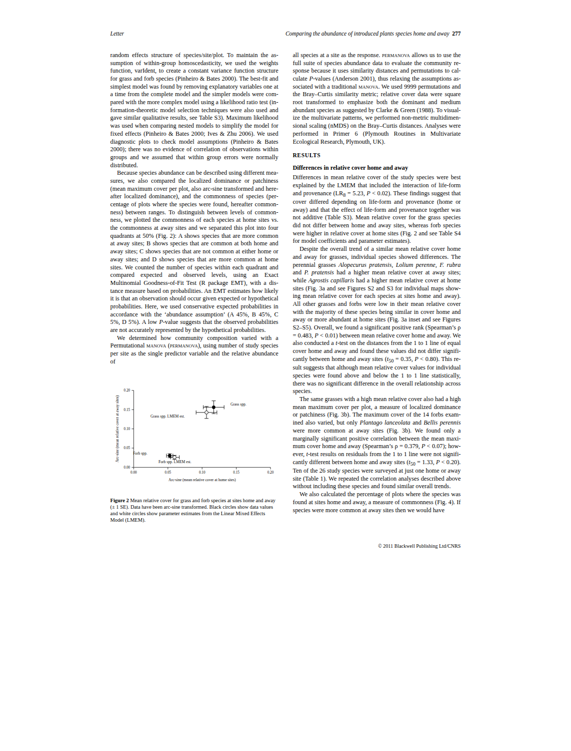Letter
Comparing the abundance of introduced plants species home and away277
random effects structure of species/site/plot. To maintain the assumption of within-group homoscedasticity, we used the weights function, varIdent, to create a constant variance function structure for grass and forb species (Pinheiro & Bates 2000). The best-fit and simplest model was found by removing explanatory variables one at a time from the complete model and the simpler models were compared with the more complex model using a likelihood ratio test (information-theoretic model selection techniques were also used and gave similar qualitative results, see Table S3). Maximum likelihood was used when comparing nested models to simplify the model for fixed effects (Pinheiro & Bates 2000; Ives & Zhu 2006). We used diagnostic plots to check model assumptions (Pinheiro & Bates 2000); there was no evidence of correlation of observations within groups and we assumed that within group errors were normally distributed.
Because species abundance can be described using different measures, we also compared the localized dominance or patchiness (mean maximum cover per plot, also arc-sine transformed and hereafter localized dominance), and the commonness of species (percentage of plots where the species were found, hereafter commonness) between ranges. To distinguish between levels of commonness, we plotted the commonness of each species at home sites vs. the commonness at away sites and we separated this plot into four quadrants at 50% (Fig. 2): A shows species that are more common at away sites; B shows species that are common at both home and away sites; C shows species that are not common at either home or away sites; and D shows species that are more common at home sites. We counted the number of species within each quadrant and compared expected and observed levels, using an Exact Multinomial Goodness-of-Fit Test (R package EMT), with a distance measure based on probabilities. An EMT estimates how likely it is that an observation should occur given expected or hypothetical probabilities. Here, we used conservative expected probabilities in accordance with the ‘abundance assumption’ (A 45%, B 45%, C 5%, D 5%). A low P-value suggests that the observed probabilities are not accurately represented by the hypothetical probabilities.
We determined how community composition varied with a Permutational manova (permanova), using number of study species per site as the single predictor variable and the relative abundance of
0.00 0.05 0.10 0.15 0.20 0.00 0.05 0.10 0.15 0.20 Arc-sine (mean relative cover at home sites) Arc-sine (mean relative cover at away sites) Grass spp. Grass spp. LMEM est. Forb spp. Forb spp. LMEM est.
Figure 2 Mean relative cover for grass and forb species at sites home and away (± 1 SE). Data have been arc-sine transformed. Black circles show data values and white circles show parameter estimates from the Linear Mixed Effects Model (LMEM).
all species at a site as the response. permanova allows us to use the full suite of species abundance data to evaluate the community response because it uses similarity distances and permutations to calculate P-values (Anderson 2001), thus relaxing the assumptions associated with a traditional manova. We used 9999 permutations and the Bray–Curtis similarity metric; relative cover data were square root transformed to emphasize both the dominant and medium abundant species as suggested by Clarke & Green (1988). To visualize the multivariate patterns, we performed non-metric multidimensional scaling (nMDS) on the Bray–Curtis distances. Analyses were performed in Primer 6 (Plymouth Routines in Multivariate Ecological Research, Plymouth, UK).
Results
Differences in relative cover home and away
Differences in mean relative cover of the study species were best explained by the LMEM that included the interaction of life-form and provenance (LR8 = 5.23, P < 0.02). These findings suggest that cover differed depending on life-form and provenance (home or away) and that the effect of life-form and provenance together was not additive (Table S3). Mean relative cover for the grass species did not differ between home and away sites, whereas forb species were higher in relative cover at home sites (Fig. 2 and see Table S4 for model coefficients and parameter estimates).
Despite the overall trend of a similar mean relative cover home and away for grasses, individual species showed differences. The perennial grasses Alopecurus pratensis, Lolium perenne, F. rubra and P. pratensis had a higher mean relative cover at away sites; while Agrostis capillaris had a higher mean relative cover at home sites (Fig. 3a and see Figures S2 and S3 for individual maps showing mean relative cover for each species at sites home and away). All other grasses and forbs were low in their mean relative cover with the majority of these species being similar in cover home and away or more abundant at home sites (Fig. 3a inset and see Figures S2–S5). Overall, we found a significant positive rank (Spearman’s ρ = 0.483, P < 0.01) between mean relative cover home and away. We also conducted a t-test on the distances from the 1 to 1 line of equal cover home and away and found these values did not differ significantly between home and away sites (t50 = 0.35, P < 0.80). This result suggests that although mean relative cover values for individual species were found above and below the 1 to 1 line statistically, there was no significant difference in the overall relationship across species.
The same grasses with a high mean relative cover also had a high mean maximum cover per plot, a measure of localized dominance or patchiness (Fig. 3b). The maximum cover of the 14 forbs examined also varied, but only Plantago lanceolata and Bellis perennis were more common at away sites (Fig. 3b). We found only a marginally significant positive correlation between the mean maximum cover home and away (Spearman’s ρ = 0.379, P < 0.07); however, t-test results on residuals from the 1 to 1 line were not significantly different between home and away sites (t50 = 1.33, P < 0.20). Ten of the 26 study species were surveyed at just one home or away site (Table 1). We repeated the correlation analyses described above without including these species and found similar overall trends.
We also calculated the percentage of plots where the species was found at sites home and away, a measure of commonness (Fig. 4). If species were more common at away sites then we would have
© 2011 Blackwell Publishing Ltd/CNRS